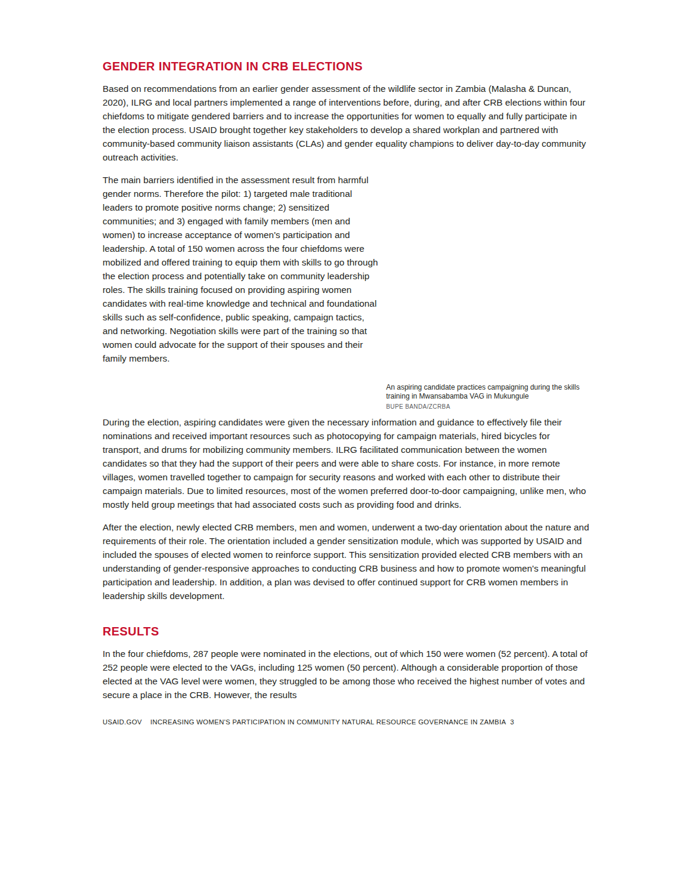Gender Integration in CRB Elections
Based on recommendations from an earlier gender assessment of the wildlife sector in Zambia (Malasha & Duncan, 2020), ILRG and local partners implemented a range of interventions before, during, and after CRB elections within four chiefdoms to mitigate gendered barriers and to increase the opportunities for women to equally and fully participate in the election process. USAID brought together key stakeholders to develop a shared workplan and partnered with community-based community liaison assistants (CLAs) and gender equality champions to deliver day-to-day community outreach activities.
An aspiring candidate practices campaigning during the skills training in Mwansabamba VAG in Mukungule
Bupe Banda/ZCRBA
The main barriers identified in the assessment result from harmful gender norms. Therefore the pilot: 1) targeted male traditional leaders to promote positive norms change; 2) sensitized communities; and 3) engaged with family members (men and women) to increase acceptance of women's participation and leadership. A total of 150 women across the four chiefdoms were mobilized and offered training to equip them with skills to go through the election process and potentially take on community leadership roles. The skills training focused on providing aspiring women candidates with real-time knowledge and technical and foundational skills such as self-confidence, public speaking, campaign tactics, and networking. Negotiation skills were part of the training so that women could advocate for the support of their spouses and their family members.
During the election, aspiring candidates were given the necessary information and guidance to effectively file their nominations and received important resources such as photocopying for campaign materials, hired bicycles for transport, and drums for mobilizing community members. ILRG facilitated communication between the women candidates so that they had the support of their peers and were able to share costs. For instance, in more remote villages, women travelled together to campaign for security reasons and worked with each other to distribute their campaign materials. Due to limited resources, most of the women preferred door-to-door campaigning, unlike men, who mostly held group meetings that had associated costs such as providing food and drinks.
After the election, newly elected CRB members, men and women, underwent a two-day orientation about the nature and requirements of their role. The orientation included a gender sensitization module, which was supported by USAID and included the spouses of elected women to reinforce support. This sensitization provided elected CRB members with an understanding of gender-responsive approaches to conducting CRB business and how to promote women's meaningful participation and leadership. In addition, a plan was devised to offer continued support for CRB women members in leadership skills development.
Results
In the four chiefdoms, 287 people were nominated in the elections, out of which 150 were women (52 percent). A total of 252 people were elected to the VAGs, including 125 women (50 percent). Although a considerable proportion of those elected at the VAG level were women, they struggled to be among those who received the highest number of votes and secure a place in the CRB. However, the results
USAID.GOV Increasing Women's Participation in Community Natural Resource Governance in Zambia3